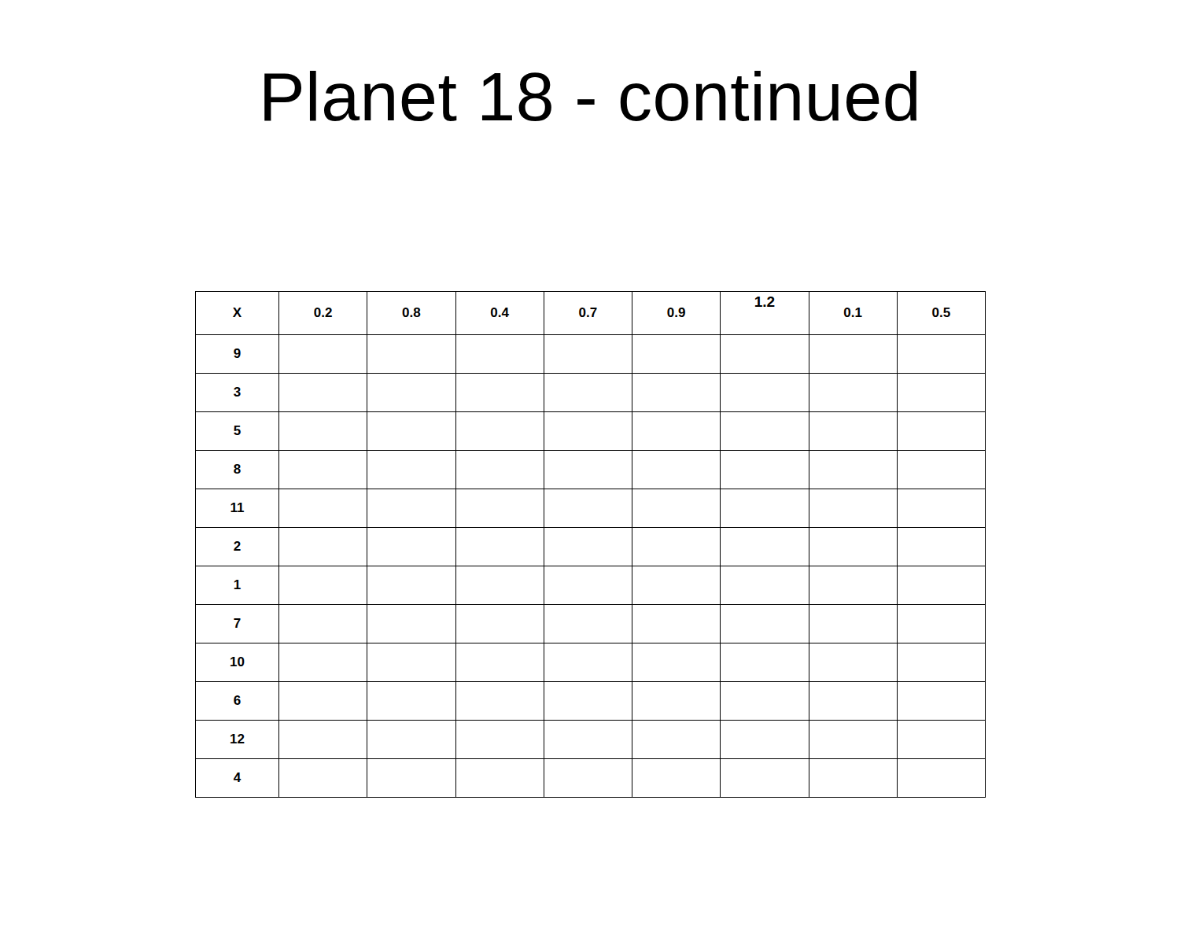Planet 18 - continued
| X | 0.2 | 0.8 | 0.4 | 0.7 | 0.9 | 1.2 | 0.1 | 0.5 |
| --- | --- | --- | --- | --- | --- | --- | --- | --- |
| 9 | | | | | | | | |
| 3 | | | | | | | | |
| 5 | | | | | | | | |
| 8 | | | | | | | | |
| 11 | | | | | | | | |
| 2 | | | | | | | | |
| 1 | | | | | | | | |
| 7 | | | | | | | | |
| 10 | | | | | | | | |
| 6 | | | | | | | | |
| 12 | | | | | | | | |
| 4 | | | | | | | | |